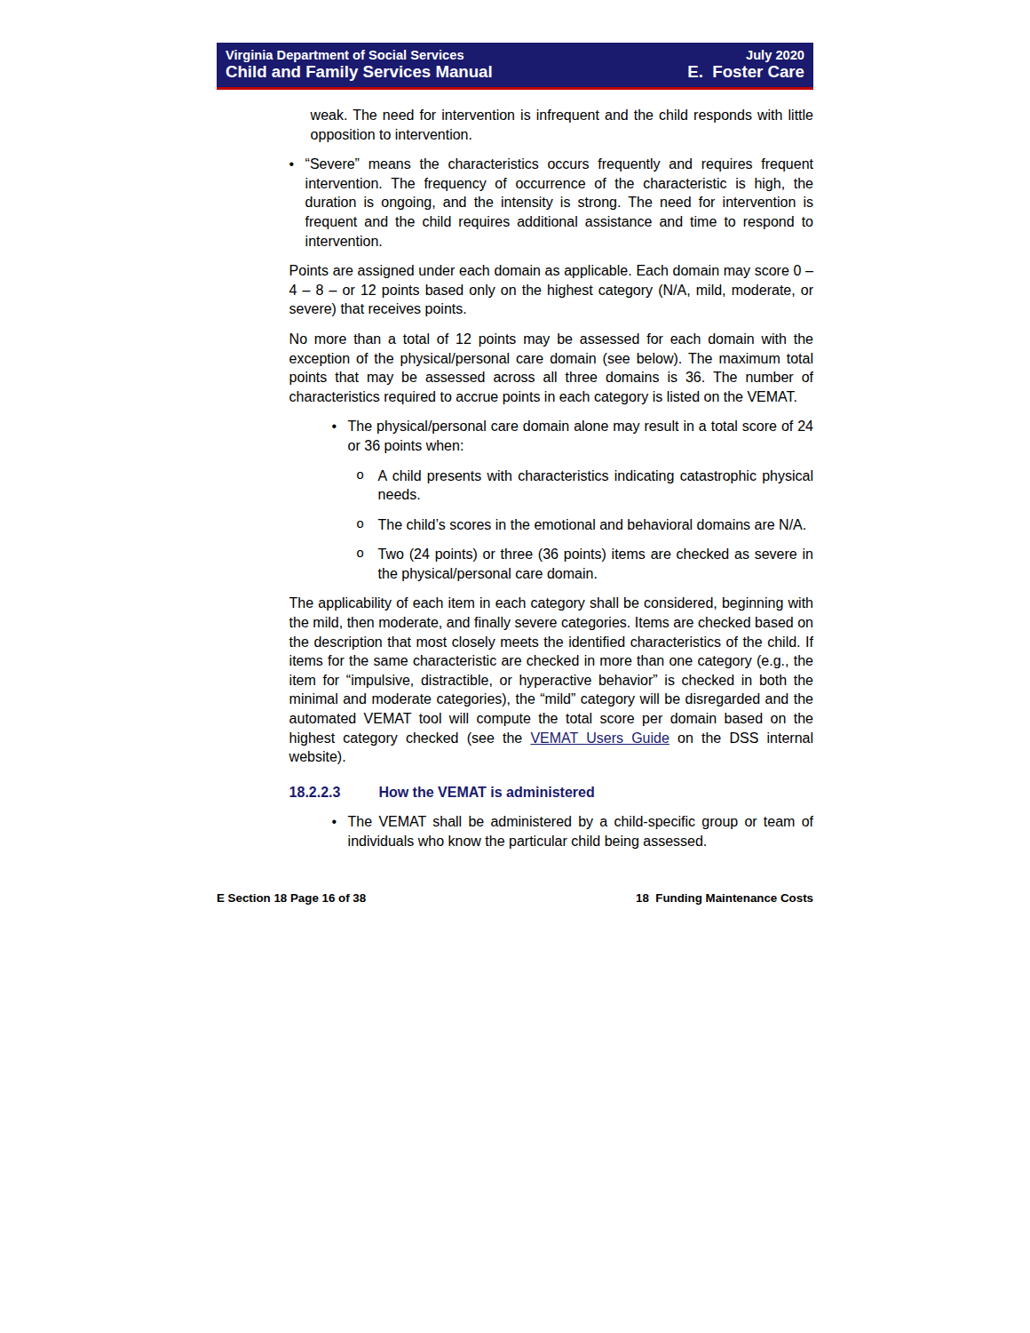Virginia Department of Social Services
Child and Family Services Manual
July 2020
E. Foster Care
weak. The need for intervention is infrequent and the child responds with little opposition to intervention.
“Severe” means the characteristics occurs frequently and requires frequent intervention. The frequency of occurrence of the characteristic is high, the duration is ongoing, and the intensity is strong. The need for intervention is frequent and the child requires additional assistance and time to respond to intervention.
Points are assigned under each domain as applicable. Each domain may score 0 – 4 – 8 – or 12 points based only on the highest category (N/A, mild, moderate, or severe) that receives points.
No more than a total of 12 points may be assessed for each domain with the exception of the physical/personal care domain (see below). The maximum total points that may be assessed across all three domains is 36. The number of characteristics required to accrue points in each category is listed on the VEMAT.
The physical/personal care domain alone may result in a total score of 24 or 36 points when:
A child presents with characteristics indicating catastrophic physical needs.
The child’s scores in the emotional and behavioral domains are N/A.
Two (24 points) or three (36 points) items are checked as severe in the physical/personal care domain.
The applicability of each item in each category shall be considered, beginning with the mild, then moderate, and finally severe categories. Items are checked based on the description that most closely meets the identified characteristics of the child. If items for the same characteristic are checked in more than one category (e.g., the item for “impulsive, distractible, or hyperactive behavior” is checked in both the minimal and moderate categories), the “mild” category will be disregarded and the automated VEMAT tool will compute the total score per domain based on the highest category checked (see the VEMAT Users Guide on the DSS internal website).
18.2.2.3 How the VEMAT is administered
The VEMAT shall be administered by a child-specific group or team of individuals who know the particular child being assessed.
E Section 18 Page 16 of 38
18 Funding Maintenance Costs